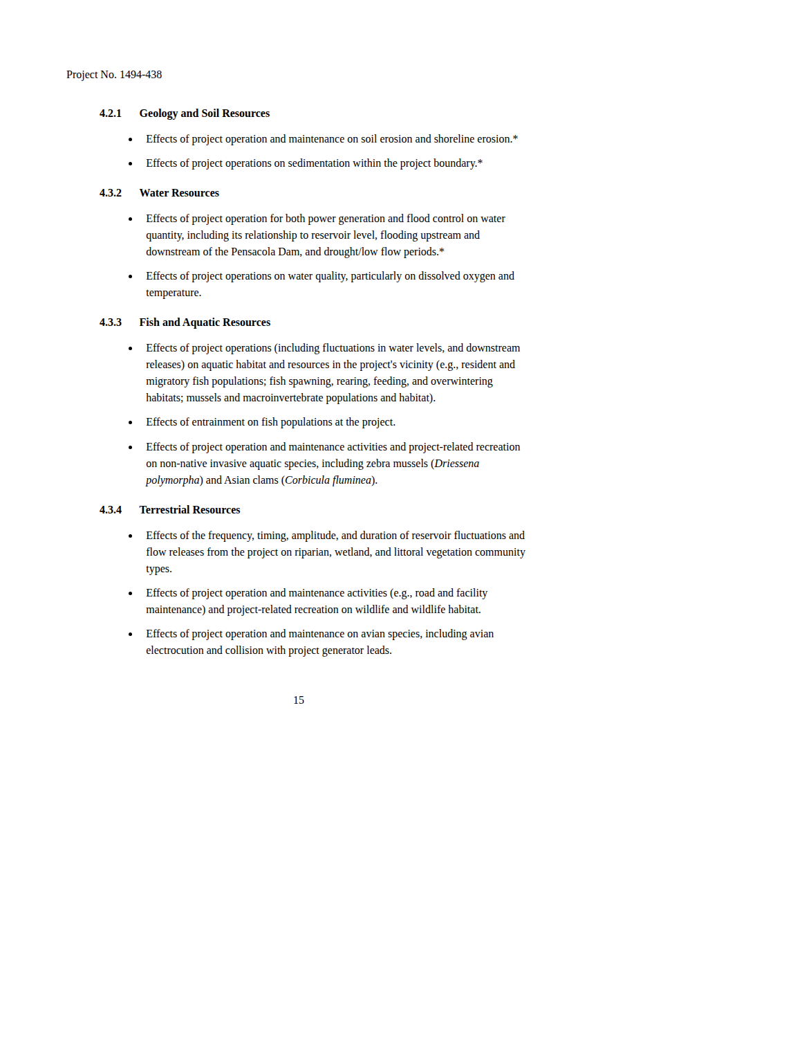Project No. 1494-438
4.2.1 Geology and Soil Resources
Effects of project operation and maintenance on soil erosion and shoreline erosion.*
Effects of project operations on sedimentation within the project boundary.*
4.3.2 Water Resources
Effects of project operation for both power generation and flood control on water quantity, including its relationship to reservoir level, flooding upstream and downstream of the Pensacola Dam, and drought/low flow periods.*
Effects of project operations on water quality, particularly on dissolved oxygen and temperature.
4.3.3 Fish and Aquatic Resources
Effects of project operations (including fluctuations in water levels, and downstream releases) on aquatic habitat and resources in the project's vicinity (e.g., resident and migratory fish populations; fish spawning, rearing, feeding, and overwintering habitats; mussels and macroinvertebrate populations and habitat).
Effects of entrainment on fish populations at the project.
Effects of project operation and maintenance activities and project-related recreation on non-native invasive aquatic species, including zebra mussels (Driessena polymorpha) and Asian clams (Corbicula fluminea).
4.3.4 Terrestrial Resources
Effects of the frequency, timing, amplitude, and duration of reservoir fluctuations and flow releases from the project on riparian, wetland, and littoral vegetation community types.
Effects of project operation and maintenance activities (e.g., road and facility maintenance) and project-related recreation on wildlife and wildlife habitat.
Effects of project operation and maintenance on avian species, including avian electrocution and collision with project generator leads.
15